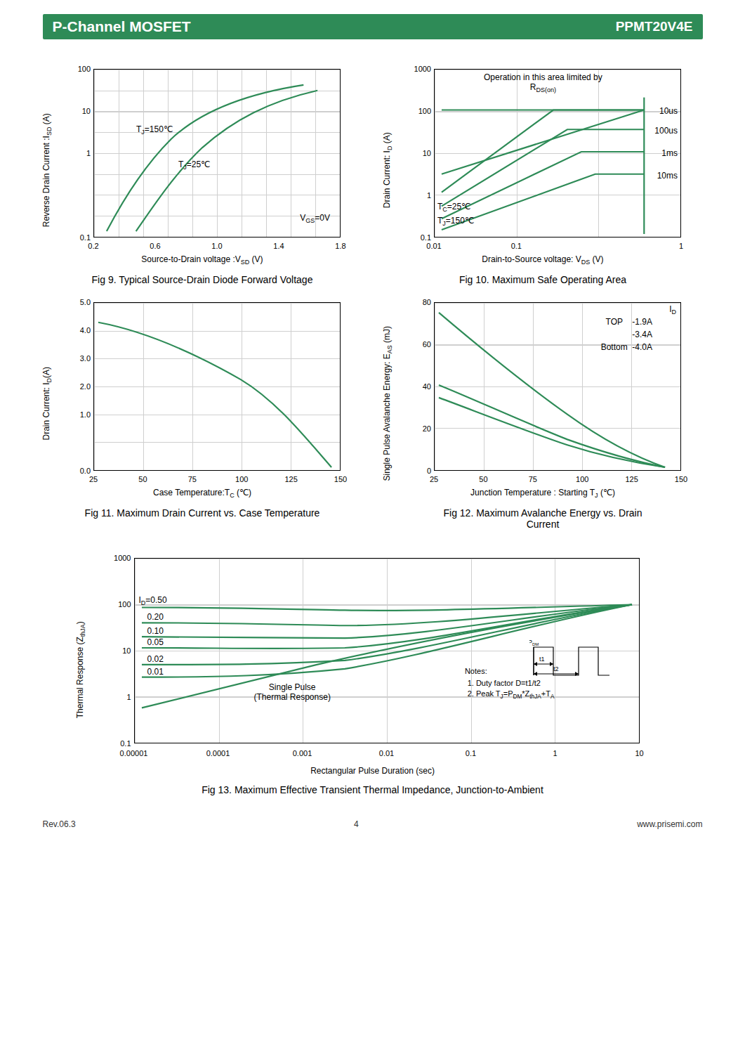P-Channel MOSFET
PPMT20V4E
Reverse Drain Current :ISD (A)
100 10 1 0.1
TJ=150℃
TJ=25℃
VGS=0V
0.2 0.6 1.0 1.4 1.8
Source-to-Drain voltage :VSD (V)
Fig 9. Typical Source-Drain Diode Forward Voltage
Drain Current: ID (A)
1000 100 10 1 0.1
Operation in this area limited by
RDS(on)
10us
100us
1ms
10ms
TC=25℃
TJ=150℃
0.01 0.1 1
Drain-to-Source voltage: VDS (V)
Fig 10. Maximum Safe Operating Area
Drain Current: ID(A)
5.0 4.0 3.0 2.0 1.0 0.0
25 50 75 100 125 150
Case Temperature:TC (℃)
Fig 11. Maximum Drain Current vs. Case Temperature
Single Pulse Avalanche Energy: EAS (mJ)
80 60 40 20 0
ID
TOP -1.9A
-3.4A
Bottom -4.0A
25 50 75 100 125 150
Junction Temperature : Starting TJ (℃)
Fig 12. Maximum Avalanche Energy vs. DrainCurrent
Thermal Response (ZthJA)
1000 100 10 1 0.1
ID=0.50
0.20
0.10
0.05
0.02
0.01
Single Pulse
(Thermal Response)
Notes:
Duty factor D=t1/t2
Peak TJ=PDM*ZthJA+TA
PDM t1 t2
0.00001 0.0001 0.001 0.01 0.1 1 10
Rectangular Pulse Duration (sec)
Fig 13. Maximum Effective Transient Thermal Impedance, Junction-to-Ambient
Rev.06.3
4
www.prisemi.com